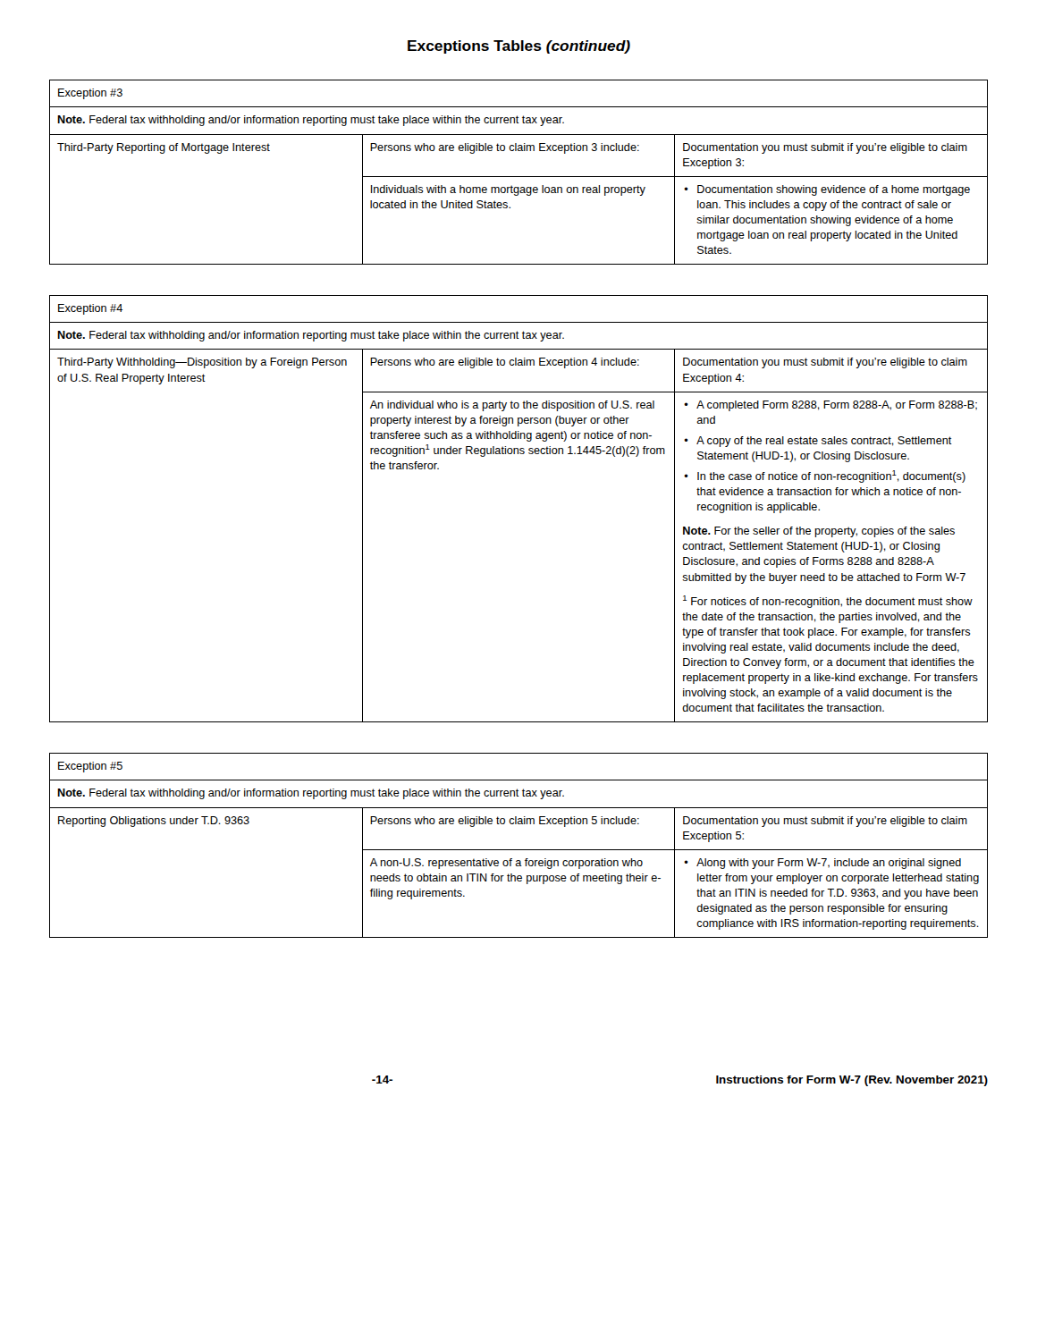Exceptions Tables (continued)
| Exception #3 |
| Note. Federal tax withholding and/or information reporting must take place within the current tax year. |
| Third-Party Reporting of Mortgage Interest | Persons who are eligible to claim Exception 3 include: | Documentation you must submit if you’re eligible to claim Exception 3: |
| Individuals with a home mortgage loan on real property located in the United States. | Documentation showing evidence of a home mortgage loan. This includes a copy of the contract of sale or similar documentation showing evidence of a home mortgage loan on real property located in the United States. |
| Exception #4 |
| Note. Federal tax withholding and/or information reporting must take place within the current tax year. |
| Third-Party Withholding—Disposition by a Foreign Person of U.S. Real Property Interest | Persons who are eligible to claim Exception 4 include: | Documentation you must submit if you’re eligible to claim Exception 4: |
| An individual who is a party to the disposition of U.S. real property interest by a foreign person (buyer or other transferee such as a withholding agent) or notice of non-recognition 1 under Regulations section 1.1445-2(d)(2) from the transferor. | A completed Form 8288, Form 8288-A, or Form 8288-B; and A copy of the real estate sales contract, Settlement Statement (HUD-1), or Closing Disclosure. In the case of notice of non-recognition 1 , document(s) that evidence a transaction for which a notice of non-recognition is applicable. Note. For the seller of the property, copies of the sales contract, Settlement Statement (HUD-1), or Closing Disclosure, and copies of Forms 8288 and 8288-A submitted by the buyer need to be attached to Form W-7 1 For notices of non-recognition, the document must show the date of the transaction, the parties involved, and the type of transfer that took place. For example, for transfers involving real estate, valid documents include the deed, Direction to Convey form, or a document that identifies the replacement property in a like-kind exchange. For transfers involving stock, an example of a valid document is the document that facilitates the transaction. |
| Exception #5 |
| Note. Federal tax withholding and/or information reporting must take place within the current tax year. |
| Reporting Obligations under T.D. 9363 | Persons who are eligible to claim Exception 5 include: | Documentation you must submit if you’re eligible to claim Exception 5: |
| A non-U.S. representative of a foreign corporation who needs to obtain an ITIN for the purpose of meeting their e-filing requirements. | Along with your Form W-7, include an original signed letter from your employer on corporate letterhead stating that an ITIN is needed for T.D. 9363, and you have been designated as the person responsible for ensuring compliance with IRS information-reporting requirements. |
-14- Instructions for Form W-7 (Rev. November 2021)